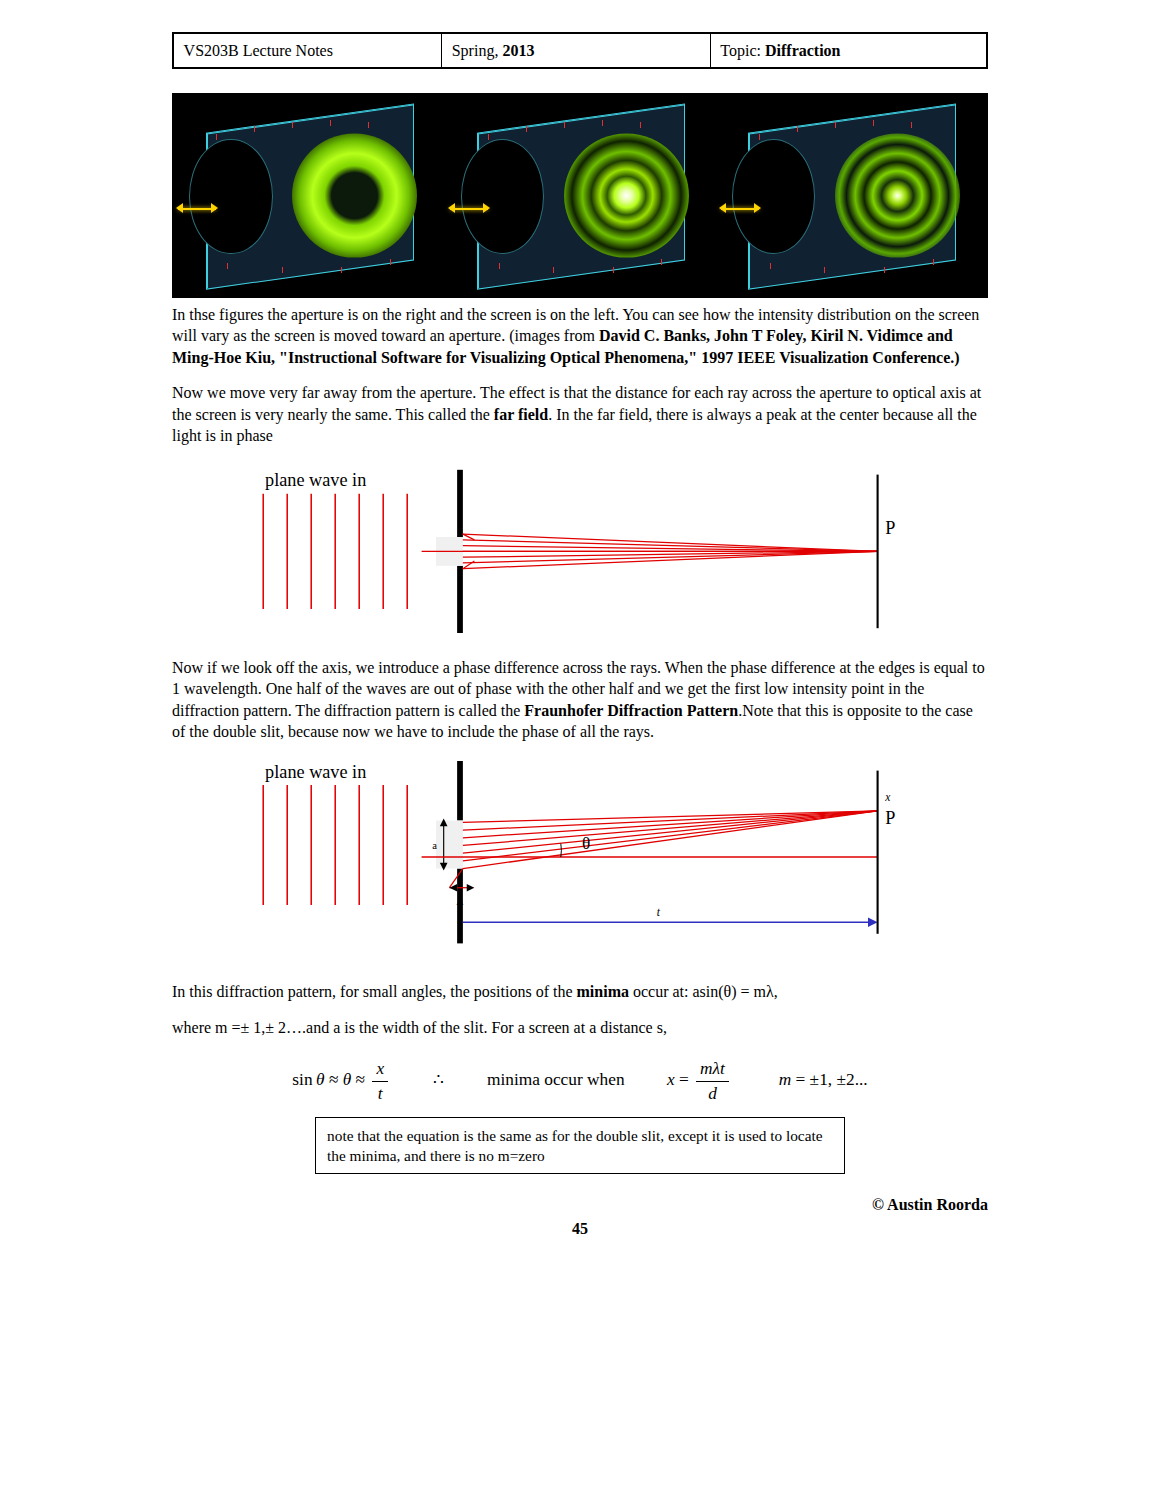| VS203B Lecture Notes | Spring, 2013 | Topic: Diffraction |
In thse figures the aperture is on the right and the screen is on the left. You can see how the intensity distribution on the screen will vary as the screen is moved toward an aperture. (images from David C. Banks, John T Foley, Kiril N. Vidimce and Ming-Hoe Kiu, "Instructional Software for Visualizing Optical Phenomena," 1997 IEEE Visualization Conference.)
Now we move very far away from the aperture. The effect is that the distance for each ray across the aperture to optical axis at the screen is very nearly the same. This called the far field. In the far field, there is always a peak at the center because all the light is in phase
plane wave in P
Now if we look off the axis, we introduce a phase difference across the rays. When the phase difference at the edges is equal to 1 wavelength. One half of the waves are out of phase with the other half and we get the first low intensity point in the diffraction pattern. The diffraction pattern is called the Fraunhofer Diffraction Pattern.Note that this is opposite to the case of the double slit, because now we have to include the phase of all the rays.
plane wave in a λ θ t x P
In this diffraction pattern, for small angles, the positions of the minima occur at: asin(θ) = mλ,
where m =± 1,± 2….and a is the width of the slit. For a screen at a distance s,
sin θ ≈ θ ≈ xt ∴ minima occur when x = mλt d m = ±1, ±2...
note that the equation is the same as for the double slit, except it is used to locate the minima, and there is no m=zero
© Austin Roorda
45